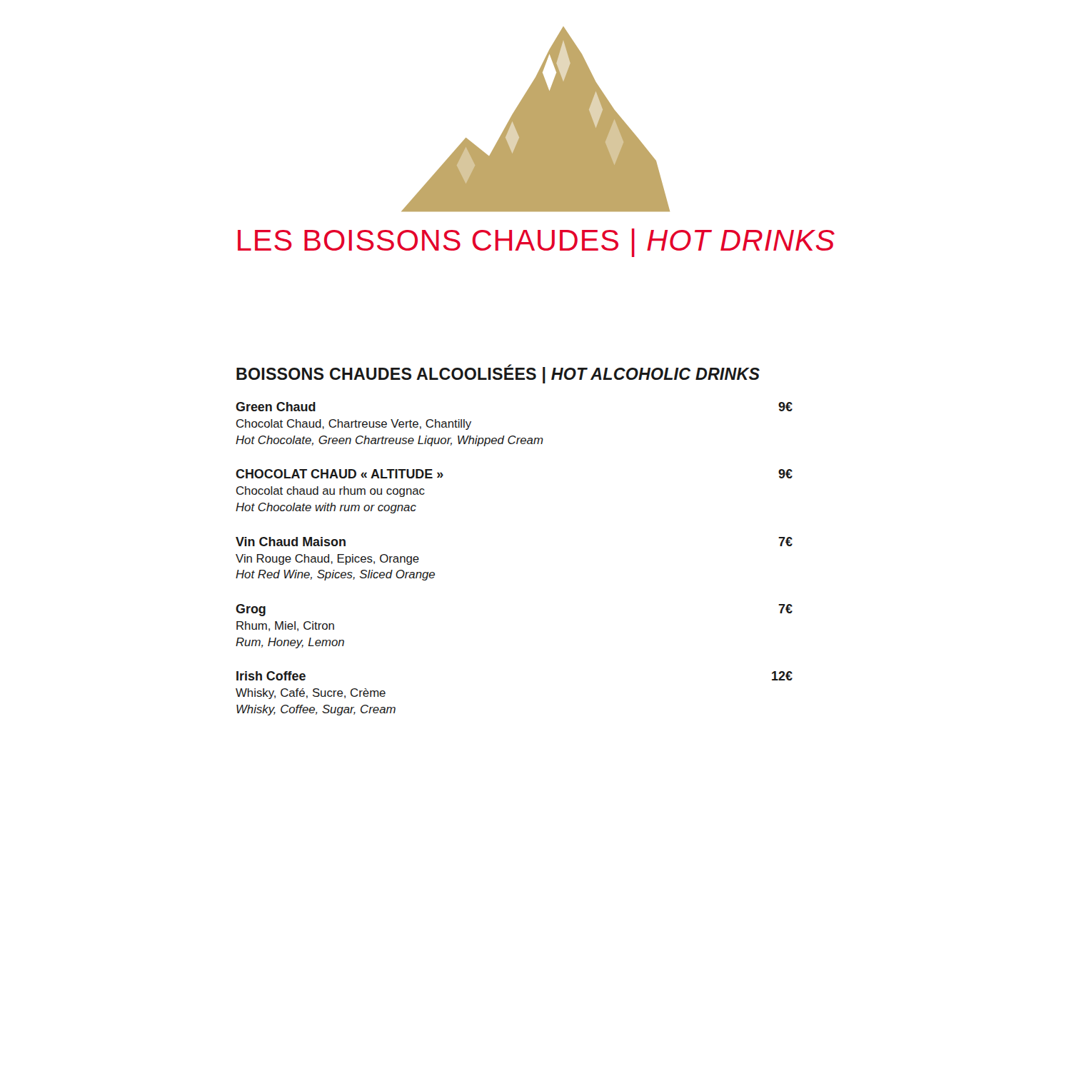LES BOISSONS CHAUDES | HOT DRINKS
BOISSONS CHAUDES ALCOOLISÉES | HOT ALCOHOLIC DRINKS
Green Chaud 9€
Chocolat Chaud, Chartreuse Verte, Chantilly
Hot Chocolate, Green Chartreuse Liquor, Whipped Cream
CHOCOLAT CHAUD « ALTITUDE » 9€
Chocolat chaud au rhum ou cognac
Hot Chocolate with rum or cognac
Vin Chaud Maison 7€
Vin Rouge Chaud, Epices, Orange
Hot Red Wine, Spices, Sliced Orange
Grog 7€
Rhum, Miel, Citron
Rum, Honey, Lemon
Irish Coffee 12€
Whisky, Café, Sucre, Crème
Whisky, Coffee, Sugar, Cream